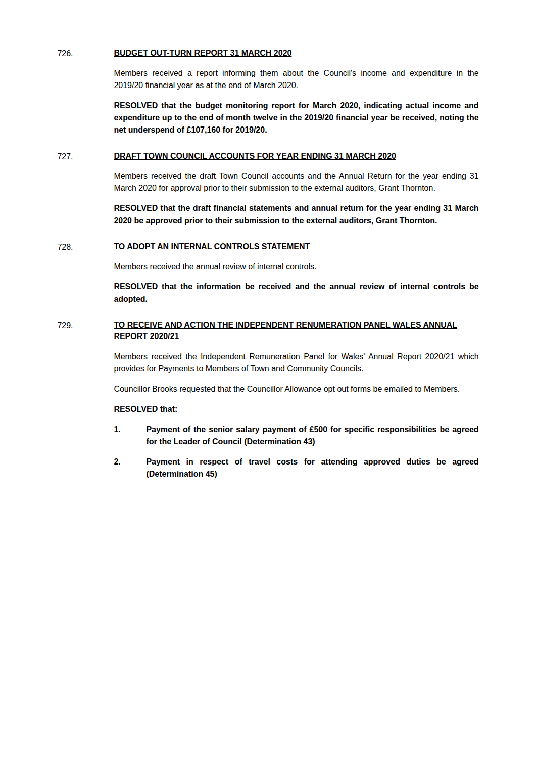726.
Budget Out-Turn Report 31 March 2020
Members received a report informing them about the Council's income and expenditure in the 2019/20 financial year as at the end of March 2020.
RESOLVED that the budget monitoring report for March 2020, indicating actual income and expenditure up to the end of month twelve in the 2019/20 financial year be received, noting the net underspend of £107,160 for 2019/20.
727.
Draft Town Council Accounts for Year Ending 31 March 2020
Members received the draft Town Council accounts and the Annual Return for the year ending 31 March 2020 for approval prior to their submission to the external auditors, Grant Thornton.
RESOLVED that the draft financial statements and annual return for the year ending 31 March 2020 be approved prior to their submission to the external auditors, Grant Thornton.
728.
To Adopt an Internal Controls Statement
Members received the annual review of internal controls.
RESOLVED that the information be received and the annual review of internal controls be adopted.
729.
To Receive and Action the Independent Renumeration Panel Wales Annual Report 2020/21
Members received the Independent Remuneration Panel for Wales' Annual Report 2020/21 which provides for Payments to Members of Town and Community Councils.
Councillor Brooks requested that the Councillor Allowance opt out forms be emailed to Members.
RESOLVED that:
Payment of the senior salary payment of £500 for specific responsibilities be agreed for the Leader of Council (Determination 43)
Payment in respect of travel costs for attending approved duties be agreed (Determination 45)